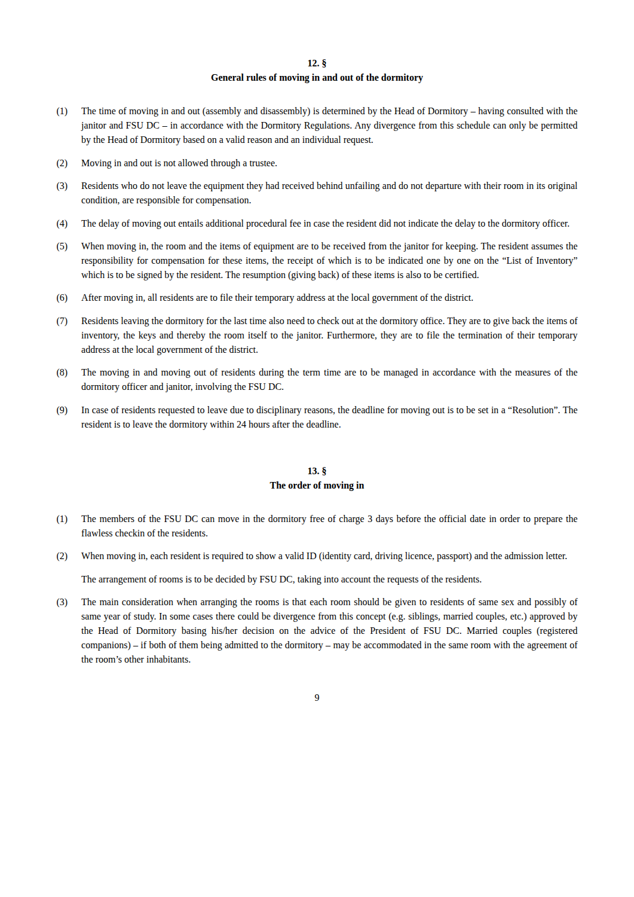12. § General rules of moving in and out of the dormitory
(1) The time of moving in and out (assembly and disassembly) is determined by the Head of Dormitory – having consulted with the janitor and FSU DC – in accordance with the Dormitory Regulations. Any divergence from this schedule can only be permitted by the Head of Dormitory based on a valid reason and an individual request.
(2) Moving in and out is not allowed through a trustee.
(3) Residents who do not leave the equipment they had received behind unfailing and do not departure with their room in its original condition, are responsible for compensation.
(4) The delay of moving out entails additional procedural fee in case the resident did not indicate the delay to the dormitory officer.
(5) When moving in, the room and the items of equipment are to be received from the janitor for keeping. The resident assumes the responsibility for compensation for these items, the receipt of which is to be indicated one by one on the “List of Inventory” which is to be signed by the resident. The resumption (giving back) of these items is also to be certified.
(6) After moving in, all residents are to file their temporary address at the local government of the district.
(7) Residents leaving the dormitory for the last time also need to check out at the dormitory office. They are to give back the items of inventory, the keys and thereby the room itself to the janitor. Furthermore, they are to file the termination of their temporary address at the local government of the district.
(8) The moving in and moving out of residents during the term time are to be managed in accordance with the measures of the dormitory officer and janitor, involving the FSU DC.
(9) In case of residents requested to leave due to disciplinary reasons, the deadline for moving out is to be set in a “Resolution”. The resident is to leave the dormitory within 24 hours after the deadline.
13. § The order of moving in
(1) The members of the FSU DC can move in the dormitory free of charge 3 days before the official date in order to prepare the flawless checkin of the residents.
(2) When moving in, each resident is required to show a valid ID (identity card, driving licence, passport) and the admission letter.
The arrangement of rooms is to be decided by FSU DC, taking into account the requests of the residents.
(3) The main consideration when arranging the rooms is that each room should be given to residents of same sex and possibly of same year of study. In some cases there could be divergence from this concept (e.g. siblings, married couples, etc.) approved by the Head of Dormitory basing his/her decision on the advice of the President of FSU DC. Married couples (registered companions) – if both of them being admitted to the dormitory – may be accommodated in the same room with the agreement of the room’s other inhabitants.
9